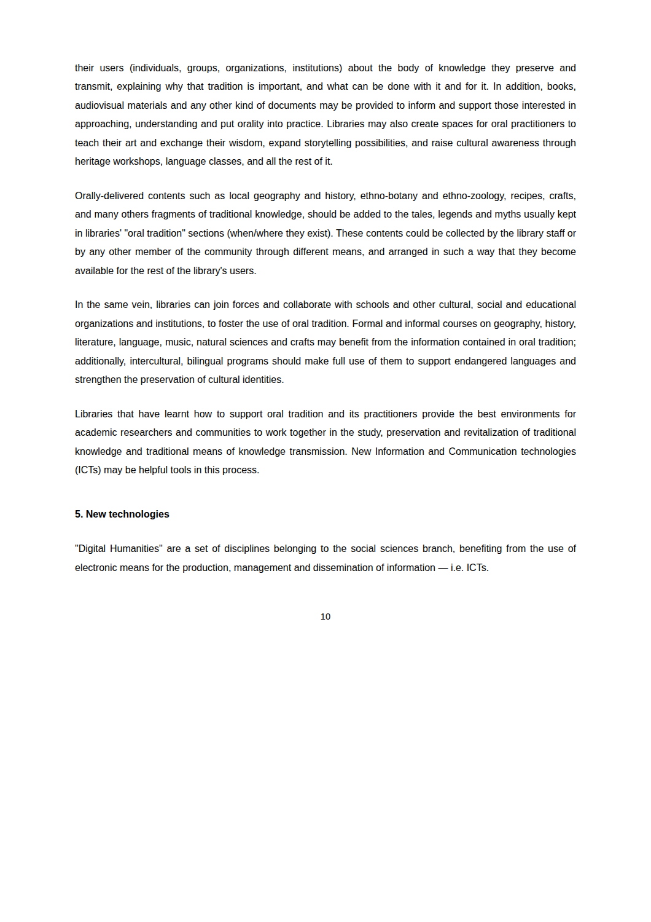their users (individuals, groups, organizations, institutions) about the body of knowledge they preserve and transmit, explaining why that tradition is important, and what can be done with it and for it. In addition, books, audiovisual materials and any other kind of documents may be provided to inform and support those interested in approaching, understanding and put orality into practice. Libraries may also create spaces for oral practitioners to teach their art and exchange their wisdom, expand storytelling possibilities, and raise cultural awareness through heritage workshops, language classes, and all the rest of it.
Orally-delivered contents such as local geography and history, ethno-botany and ethno-zoology, recipes, crafts, and many others fragments of traditional knowledge, should be added to the tales, legends and myths usually kept in libraries' "oral tradition" sections (when/where they exist). These contents could be collected by the library staff or by any other member of the community through different means, and arranged in such a way that they become available for the rest of the library's users.
In the same vein, libraries can join forces and collaborate with schools and other cultural, social and educational organizations and institutions, to foster the use of oral tradition. Formal and informal courses on geography, history, literature, language, music, natural sciences and crafts may benefit from the information contained in oral tradition; additionally, intercultural, bilingual programs should make full use of them to support endangered languages and strengthen the preservation of cultural identities.
Libraries that have learnt how to support oral tradition and its practitioners provide the best environments for academic researchers and communities to work together in the study, preservation and revitalization of traditional knowledge and traditional means of knowledge transmission. New Information and Communication technologies (ICTs) may be helpful tools in this process.
5. New technologies
"Digital Humanities" are a set of disciplines belonging to the social sciences branch, benefiting from the use of electronic means for the production, management and dissemination of information — i.e. ICTs.
10